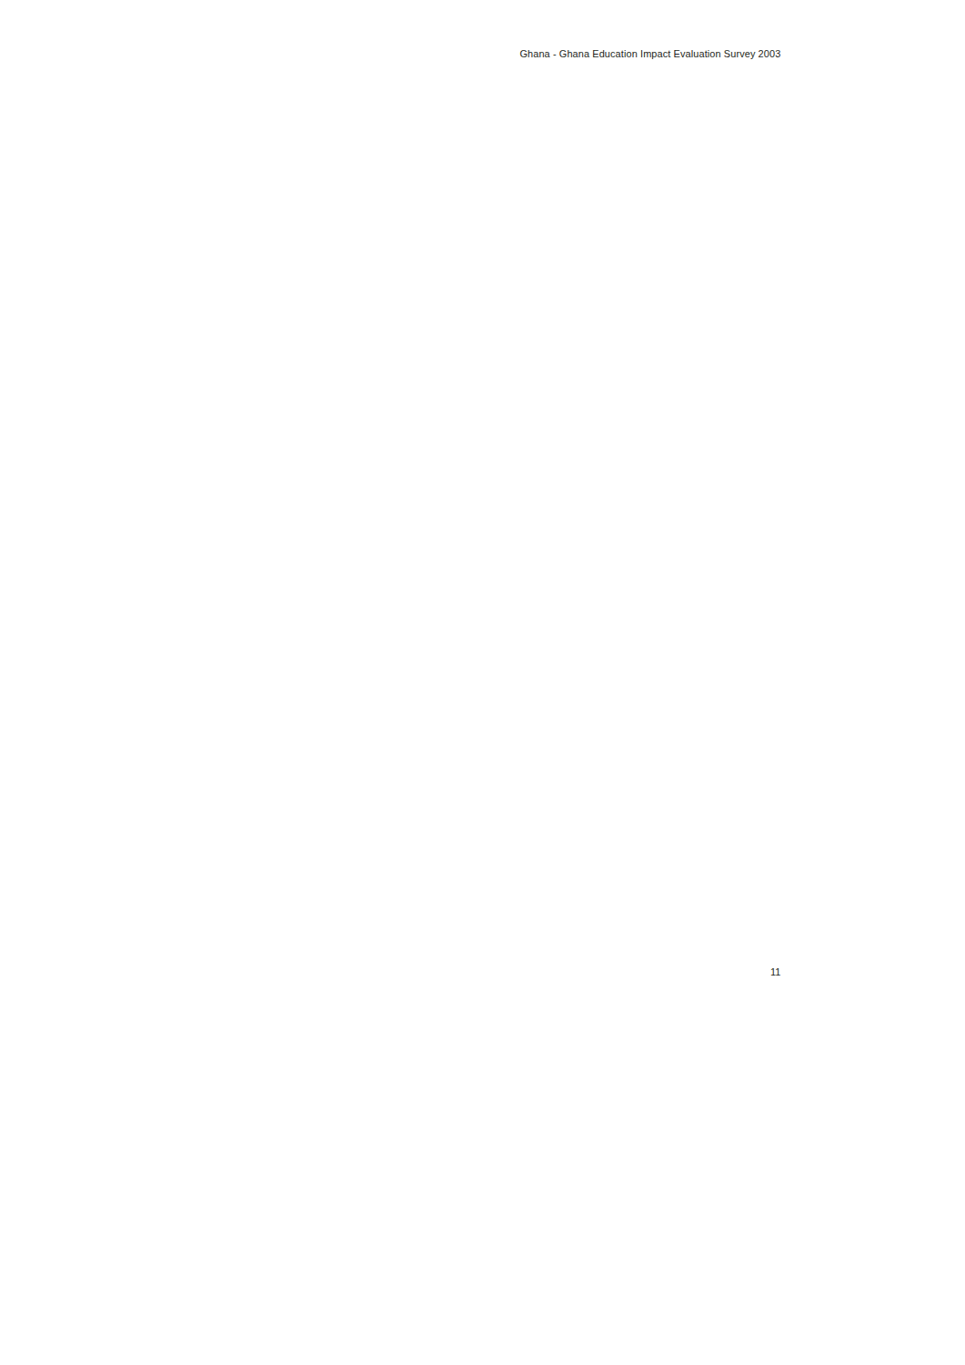Ghana - Ghana Education Impact Evaluation Survey 2003
11